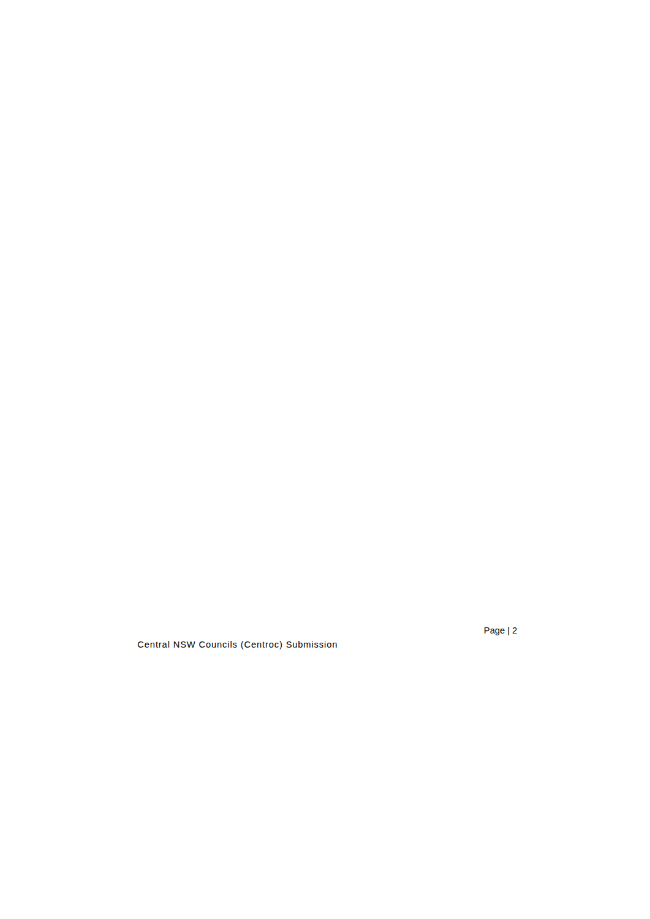Page | 2
Central NSW Councils (Centroc) Submission